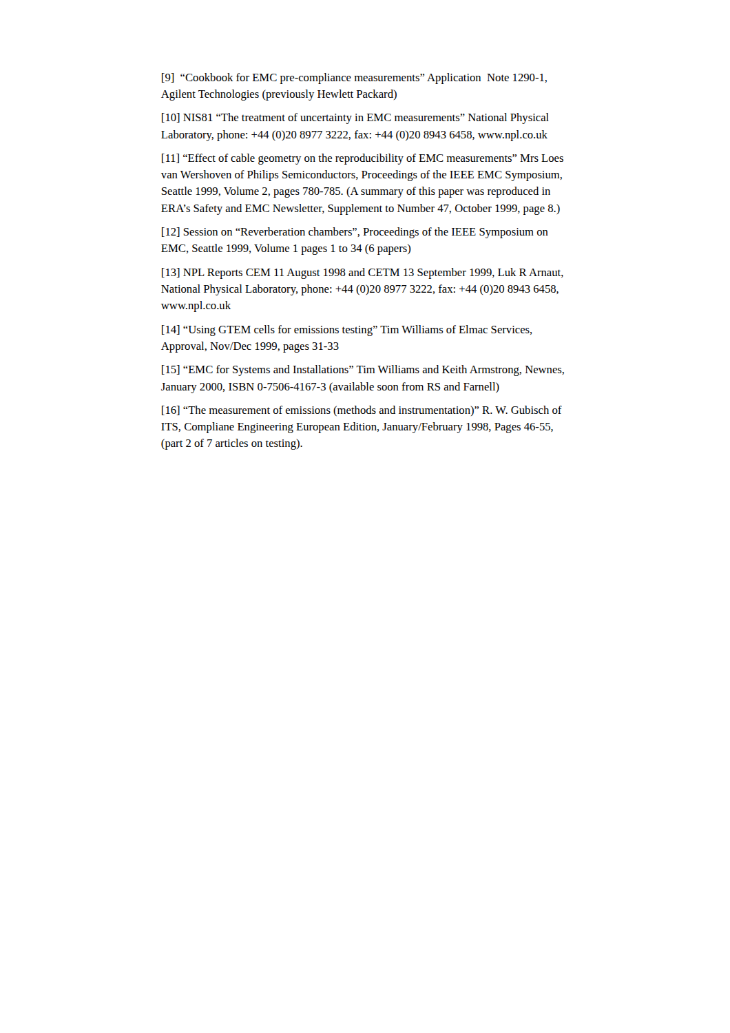[9] “Cookbook for EMC pre-compliance measurements” Application Note 1290-1, Agilent Technologies (previously Hewlett Packard)
[10] NIS81 “The treatment of uncertainty in EMC measurements” National Physical Laboratory, phone: +44 (0)20 8977 3222, fax: +44 (0)20 8943 6458, www.npl.co.uk
[11] “Effect of cable geometry on the reproducibility of EMC measurements” Mrs Loes van Wershoven of Philips Semiconductors, Proceedings of the IEEE EMC Symposium, Seattle 1999, Volume 2, pages 780-785. (A summary of this paper was reproduced in ERA’s Safety and EMC Newsletter, Supplement to Number 47, October 1999, page 8.)
[12] Session on “Reverberation chambers”, Proceedings of the IEEE Symposium on EMC, Seattle 1999, Volume 1 pages 1 to 34 (6 papers)
[13] NPL Reports CEM 11 August 1998 and CETM 13 September 1999, Luk R Arnaut, National Physical Laboratory, phone: +44 (0)20 8977 3222, fax: +44 (0)20 8943 6458, www.npl.co.uk
[14] “Using GTEM cells for emissions testing” Tim Williams of Elmac Services, Approval, Nov/Dec 1999, pages 31-33
[15] “EMC for Systems and Installations” Tim Williams and Keith Armstrong, Newnes, January 2000, ISBN 0-7506-4167-3 (available soon from RS and Farnell)
[16] “The measurement of emissions (methods and instrumentation)” R. W. Gubisch of ITS, Compliane Engineering European Edition, January/February 1998, Pages 46-55, (part 2 of 7 articles on testing).